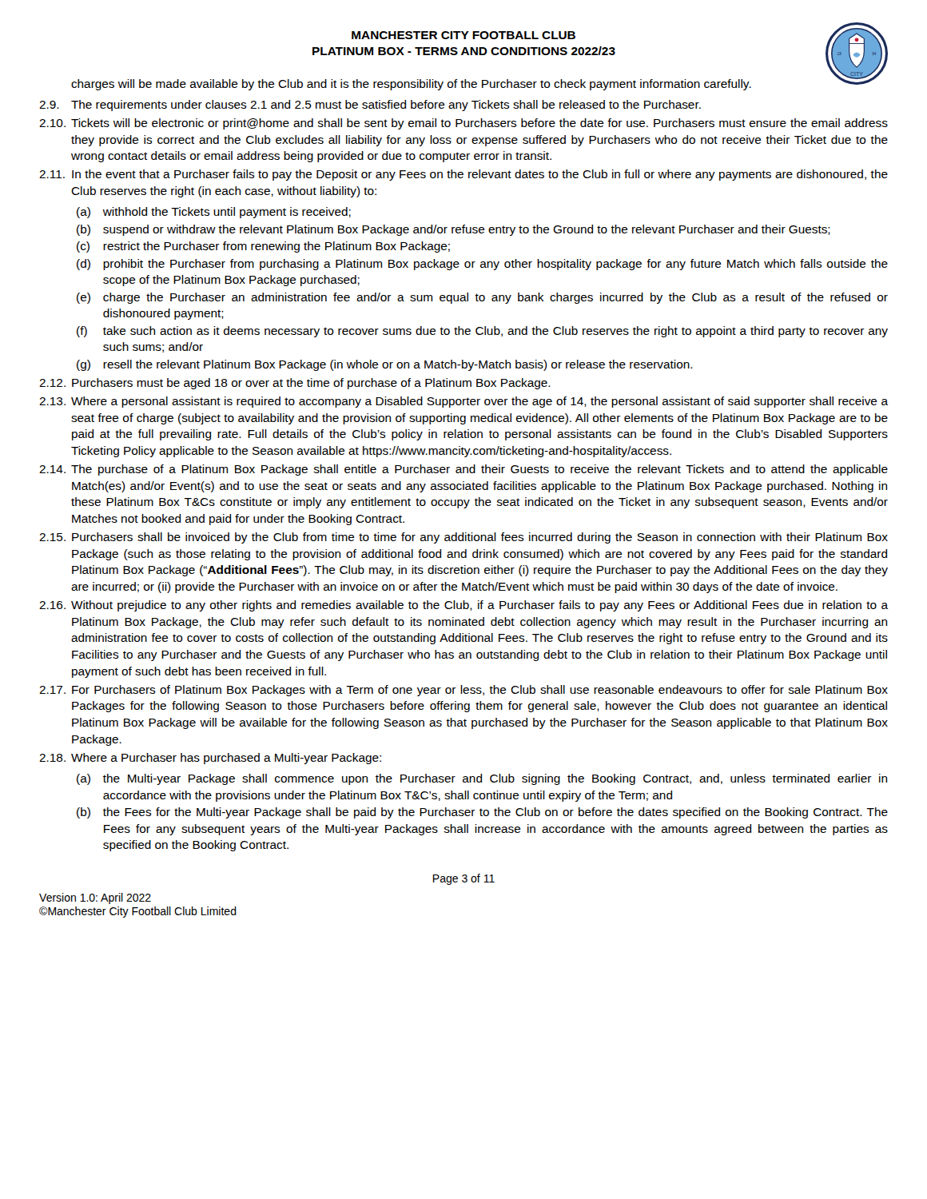MANCHESTER CITY FOOTBALL CLUB
PLATINUM BOX - TERMS AND CONDITIONS 2022/23
CITY 18 94
charges will be made available by the Club and it is the responsibility of the Purchaser to check payment information carefully.
2.9. The requirements under clauses 2.1 and 2.5 must be satisfied before any Tickets shall be released to the Purchaser.
2.10. Tickets will be electronic or print@home and shall be sent by email to Purchasers before the date for use. Purchasers must ensure the email address they provide is correct and the Club excludes all liability for any loss or expense suffered by Purchasers who do not receive their Ticket due to the wrong contact details or email address being provided or due to computer error in transit.
2.11.
In the event that a Purchaser fails to pay the Deposit or any Fees on the relevant dates to the Club in full or where any payments are dishonoured, the Club reserves the right (in each case, without liability) to:
(a) withhold the Tickets until payment is received;
(b) suspend or withdraw the relevant Platinum Box Package and/or refuse entry to the Ground to the relevant Purchaser and their Guests;
(c) restrict the Purchaser from renewing the Platinum Box Package;
(d) prohibit the Purchaser from purchasing a Platinum Box package or any other hospitality package for any future Match which falls outside the scope of the Platinum Box Package purchased;
(e) charge the Purchaser an administration fee and/or a sum equal to any bank charges incurred by the Club as a result of the refused or dishonoured payment;
(f) take such action as it deems necessary to recover sums due to the Club, and the Club reserves the right to appoint a third party to recover any such sums; and/or
(g) resell the relevant Platinum Box Package (in whole or on a Match-by-Match basis) or release the reservation.
2.12. Purchasers must be aged 18 or over at the time of purchase of a Platinum Box Package.
2.13. Where a personal assistant is required to accompany a Disabled Supporter over the age of 14, the personal assistant of said supporter shall receive a seat free of charge (subject to availability and the provision of supporting medical evidence). All other elements of the Platinum Box Package are to be paid at the full prevailing rate. Full details of the Club’s policy in relation to personal assistants can be found in the Club’s Disabled Supporters Ticketing Policy applicable to the Season available at https://www.mancity.com/ticketing-and-hospitality/access.
2.14. The purchase of a Platinum Box Package shall entitle a Purchaser and their Guests to receive the relevant Tickets and to attend the applicable Match(es) and/or Event(s) and to use the seat or seats and any associated facilities applicable to the Platinum Box Package purchased. Nothing in these Platinum Box T&Cs constitute or imply any entitlement to occupy the seat indicated on the Ticket in any subsequent season, Events and/or Matches not booked and paid for under the Booking Contract.
2.15. Purchasers shall be invoiced by the Club from time to time for any additional fees incurred during the Season in connection with their Platinum Box Package (such as those relating to the provision of additional food and drink consumed) which are not covered by any Fees paid for the standard Platinum Box Package (“Additional Fees”). The Club may, in its discretion either (i) require the Purchaser to pay the Additional Fees on the day they are incurred; or (ii) provide the Purchaser with an invoice on or after the Match/Event which must be paid within 30 days of the date of invoice.
2.16. Without prejudice to any other rights and remedies available to the Club, if a Purchaser fails to pay any Fees or Additional Fees due in relation to a Platinum Box Package, the Club may refer such default to its nominated debt collection agency which may result in the Purchaser incurring an administration fee to cover to costs of collection of the outstanding Additional Fees. The Club reserves the right to refuse entry to the Ground and its Facilities to any Purchaser and the Guests of any Purchaser who has an outstanding debt to the Club in relation to their Platinum Box Package until payment of such debt has been received in full.
2.17. For Purchasers of Platinum Box Packages with a Term of one year or less, the Club shall use reasonable endeavours to offer for sale Platinum Box Packages for the following Season to those Purchasers before offering them for general sale, however the Club does not guarantee an identical Platinum Box Package will be available for the following Season as that purchased by the Purchaser for the Season applicable to that Platinum Box Package.
2.18.
Where a Purchaser has purchased a Multi-year Package:
(a) the Multi-year Package shall commence upon the Purchaser and Club signing the Booking Contract, and, unless terminated earlier in accordance with the provisions under the Platinum Box T&C’s, shall continue until expiry of the Term; and
(b) the Fees for the Multi-year Package shall be paid by the Purchaser to the Club on or before the dates specified on the Booking Contract. The Fees for any subsequent years of the Multi-year Packages shall increase in accordance with the amounts agreed between the parties as specified on the Booking Contract.
Page 3 of 11
Version 1.0: April 2022
©Manchester City Football Club Limited